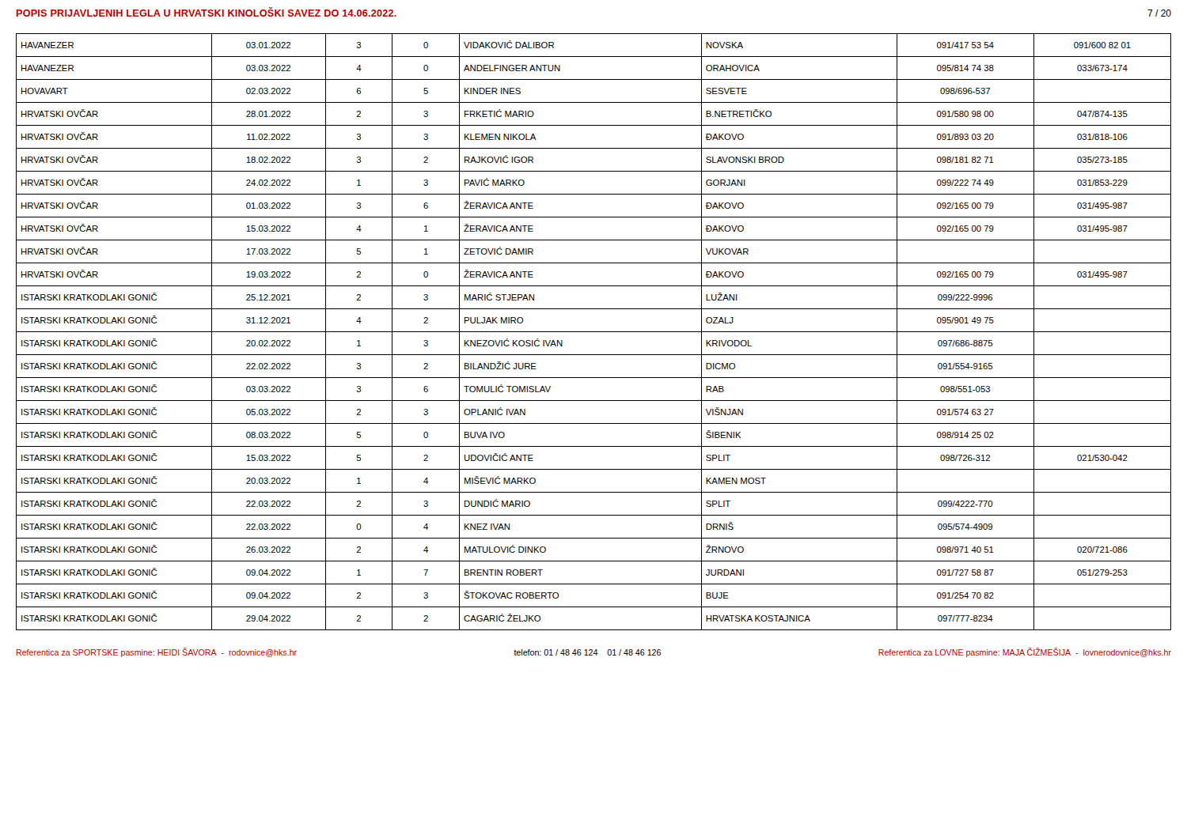POPIS PRIJAVLJENIH LEGLA U HRVATSKI KINOLOŠKI SAVEZ DO 14.06.2022.
7 / 20
| HAVANEZER | 03.01.2022 | 3 | 0 | VIDAKOVIĆ DALIBOR | NOVSKA | 091/417 53 54 | 091/600 82 01 |
| HAVANEZER | 03.03.2022 | 4 | 0 | ANDELFINGER ANTUN | ORAHOVICA | 095/814 74 38 | 033/673-174 |
| HOVAVART | 02.03.2022 | 6 | 5 | KINDER INES | SESVETE | 098/696-537 | |
| HRVATSKI OVČAR | 28.01.2022 | 2 | 3 | FRKETIĆ MARIO | B.NETRETIČKO | 091/580 98 00 | 047/874-135 |
| HRVATSKI OVČAR | 11.02.2022 | 3 | 3 | KLEMEN NIKOLA | ĐAKOVO | 091/893 03 20 | 031/818-106 |
| HRVATSKI OVČAR | 18.02.2022 | 3 | 2 | RAJKOVIĆ IGOR | SLAVONSKI BROD | 098/181 82 71 | 035/273-185 |
| HRVATSKI OVČAR | 24.02.2022 | 1 | 3 | PAVIĆ MARKO | GORJANI | 099/222 74 49 | 031/853-229 |
| HRVATSKI OVČAR | 01.03.2022 | 3 | 6 | ŽERAVICA ANTE | ĐAKOVO | 092/165 00 79 | 031/495-987 |
| HRVATSKI OVČAR | 15.03.2022 | 4 | 1 | ŽERAVICA ANTE | ĐAKOVO | 092/165 00 79 | 031/495-987 |
| HRVATSKI OVČAR | 17.03.2022 | 5 | 1 | ZETOVIĆ DAMIR | VUKOVAR | | |
| HRVATSKI OVČAR | 19.03.2022 | 2 | 0 | ŽERAVICA ANTE | ĐAKOVO | 092/165 00 79 | 031/495-987 |
| ISTARSKI KRATKODLAKI GONIČ | 25.12.2021 | 2 | 3 | MARIĆ STJEPAN | LUŽANI | 099/222-9996 | |
| ISTARSKI KRATKODLAKI GONIČ | 31.12.2021 | 4 | 2 | PULJAK MIRO | OZALJ | 095/901 49 75 | |
| ISTARSKI KRATKODLAKI GONIČ | 20.02.2022 | 1 | 3 | KNEZOVIĆ KOSIĆ IVAN | KRIVODOL | 097/686-8875 | |
| ISTARSKI KRATKODLAKI GONIČ | 22.02.2022 | 3 | 2 | BILANDŽIĆ JURE | DICMO | 091/554-9165 | |
| ISTARSKI KRATKODLAKI GONIČ | 03.03.2022 | 3 | 6 | TOMULIĆ TOMISLAV | RAB | 098/551-053 | |
| ISTARSKI KRATKODLAKI GONIČ | 05.03.2022 | 2 | 3 | OPLANIĆ IVAN | VIŠNJAN | 091/574 63 27 | |
| ISTARSKI KRATKODLAKI GONIČ | 08.03.2022 | 5 | 0 | BUVA IVO | ŠIBENIK | 098/914 25 02 | |
| ISTARSKI KRATKODLAKI GONIČ | 15.03.2022 | 5 | 2 | UDOVIČIĆ ANTE | SPLIT | 098/726-312 | 021/530-042 |
| ISTARSKI KRATKODLAKI GONIČ | 20.03.2022 | 1 | 4 | MIŠEVIĆ MARKO | KAMEN MOST | | |
| ISTARSKI KRATKODLAKI GONIČ | 22.03.2022 | 2 | 3 | DUNDIĆ MARIO | SPLIT | 099/4222-770 | |
| ISTARSKI KRATKODLAKI GONIČ | 22.03.2022 | 0 | 4 | KNEZ IVAN | DRNIŠ | 095/574-4909 | |
| ISTARSKI KRATKODLAKI GONIČ | 26.03.2022 | 2 | 4 | MATULOVIĆ DINKO | ŽRNOVO | 098/971 40 51 | 020/721-086 |
| ISTARSKI KRATKODLAKI GONIČ | 09.04.2022 | 1 | 7 | BRENTIN ROBERT | JURDANI | 091/727 58 87 | 051/279-253 |
| ISTARSKI KRATKODLAKI GONIČ | 09.04.2022 | 2 | 3 | ŠTOKOVAC ROBERTO | BUJE | 091/254 70 82 | |
| ISTARSKI KRATKODLAKI GONIČ | 29.04.2022 | 2 | 2 | CAGARIĆ ŽELJKO | HRVATSKA KOSTAJNICA | 097/777-8234 | |
Referentica za SPORTSKE pasmine: HEIDI ŠAVORA - rodovnice@hks.hr
telefon: 01 / 48 46 124 01 / 48 46 126
Referentica za LOVNE pasmine: MAJA ČIŽMEŠIJA - lovnerodovnice@hks.hr